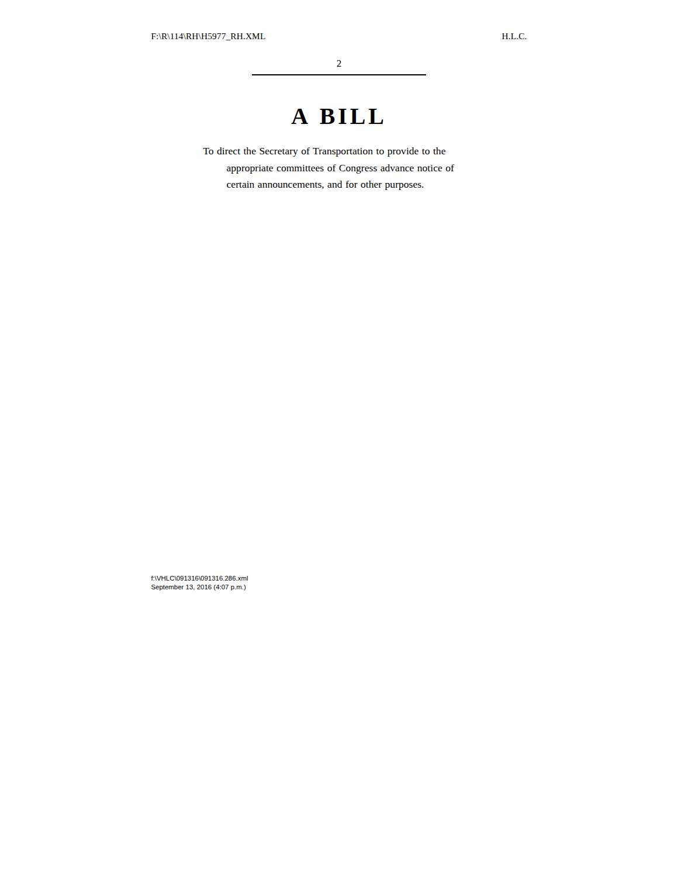F:\R\114\RH\H5977_RH.XML H.L.C.
2
A BILL
To direct the Secretary of Transportation to provide to the
appropriate committees of Congress advance notice of
certain announcements, and for other purposes.
f:\VHLC\091316\091316.286.xml
September 13, 2016 (4:07 p.m.)